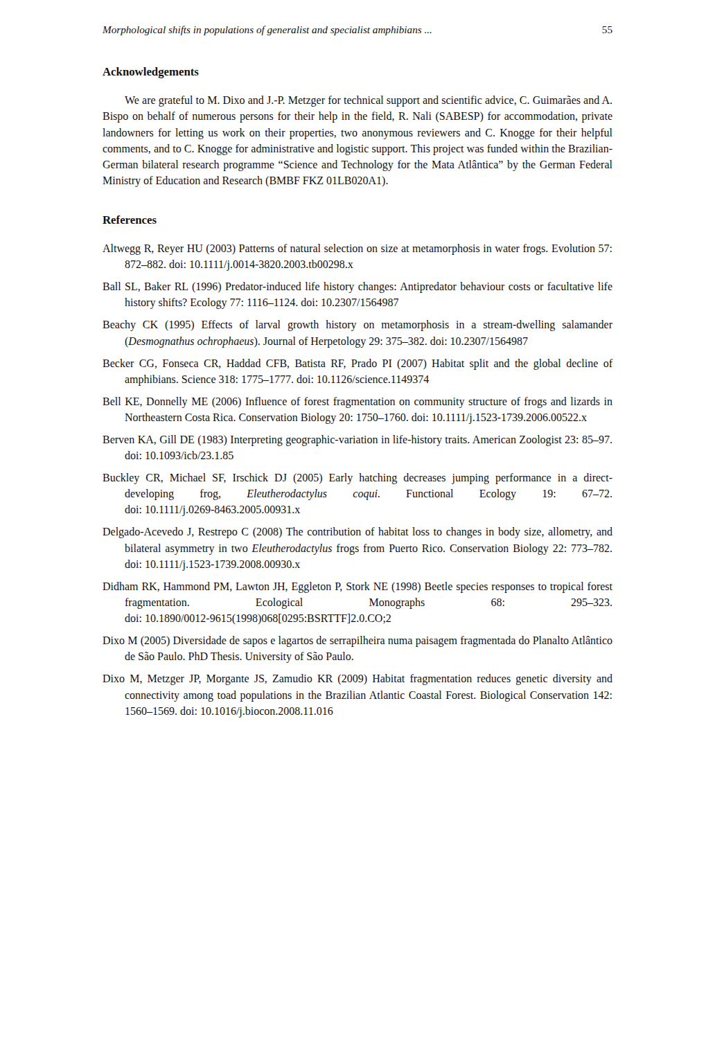Morphological shifts in populations of generalist and specialist amphibians ... 55
Acknowledgements
We are grateful to M. Dixo and J.-P. Metzger for technical support and scientific advice, C. Guimarães and A. Bispo on behalf of numerous persons for their help in the field, R. Nali (SABESP) for accommodation, private landowners for letting us work on their properties, two anonymous reviewers and C. Knogge for their helpful comments, and to C. Knogge for administrative and logistic support. This project was funded within the Brazilian-German bilateral research programme “Science and Technology for the Mata Atlântica” by the German Federal Ministry of Education and Research (BMBF FKZ 01LB020A1).
References
Altwegg R, Reyer HU (2003) Patterns of natural selection on size at metamorphosis in water frogs. Evolution 57: 872–882. doi: 10.1111/j.0014-3820.2003.tb00298.x
Ball SL, Baker RL (1996) Predator-induced life history changes: Antipredator behaviour costs or facultative life history shifts? Ecology 77: 1116–1124. doi: 10.2307/1564987
Beachy CK (1995) Effects of larval growth history on metamorphosis in a stream-dwelling salamander (Desmognathus ochrophaeus). Journal of Herpetology 29: 375–382. doi: 10.2307/1564987
Becker CG, Fonseca CR, Haddad CFB, Batista RF, Prado PI (2007) Habitat split and the global decline of amphibians. Science 318: 1775–1777. doi: 10.1126/science.1149374
Bell KE, Donnelly ME (2006) Influence of forest fragmentation on community structure of frogs and lizards in Northeastern Costa Rica. Conservation Biology 20: 1750–1760. doi: 10.1111/j.1523-1739.2006.00522.x
Berven KA, Gill DE (1983) Interpreting geographic-variation in life-history traits. American Zoologist 23: 85–97. doi: 10.1093/icb/23.1.85
Buckley CR, Michael SF, Irschick DJ (2005) Early hatching decreases jumping performance in a direct-developing frog, Eleutherodactylus coqui. Functional Ecology 19: 67–72. doi: 10.1111/j.0269-8463.2005.00931.x
Delgado-Acevedo J, Restrepo C (2008) The contribution of habitat loss to changes in body size, allometry, and bilateral asymmetry in two Eleutherodactylus frogs from Puerto Rico. Conservation Biology 22: 773–782. doi: 10.1111/j.1523-1739.2008.00930.x
Didham RK, Hammond PM, Lawton JH, Eggleton P, Stork NE (1998) Beetle species responses to tropical forest fragmentation. Ecological Monographs 68: 295–323. doi: 10.1890/0012-9615(1998)068[0295:BSRTTF]2.0.CO;2
Dixo M (2005) Diversidade de sapos e lagartos de serrapilheira numa paisagem fragmentada do Planalto Atlântico de São Paulo. PhD Thesis. University of São Paulo.
Dixo M, Metzger JP, Morgante JS, Zamudio KR (2009) Habitat fragmentation reduces genetic diversity and connectivity among toad populations in the Brazilian Atlantic Coastal Forest. Biological Conservation 142: 1560–1569. doi: 10.1016/j.biocon.2008.11.016